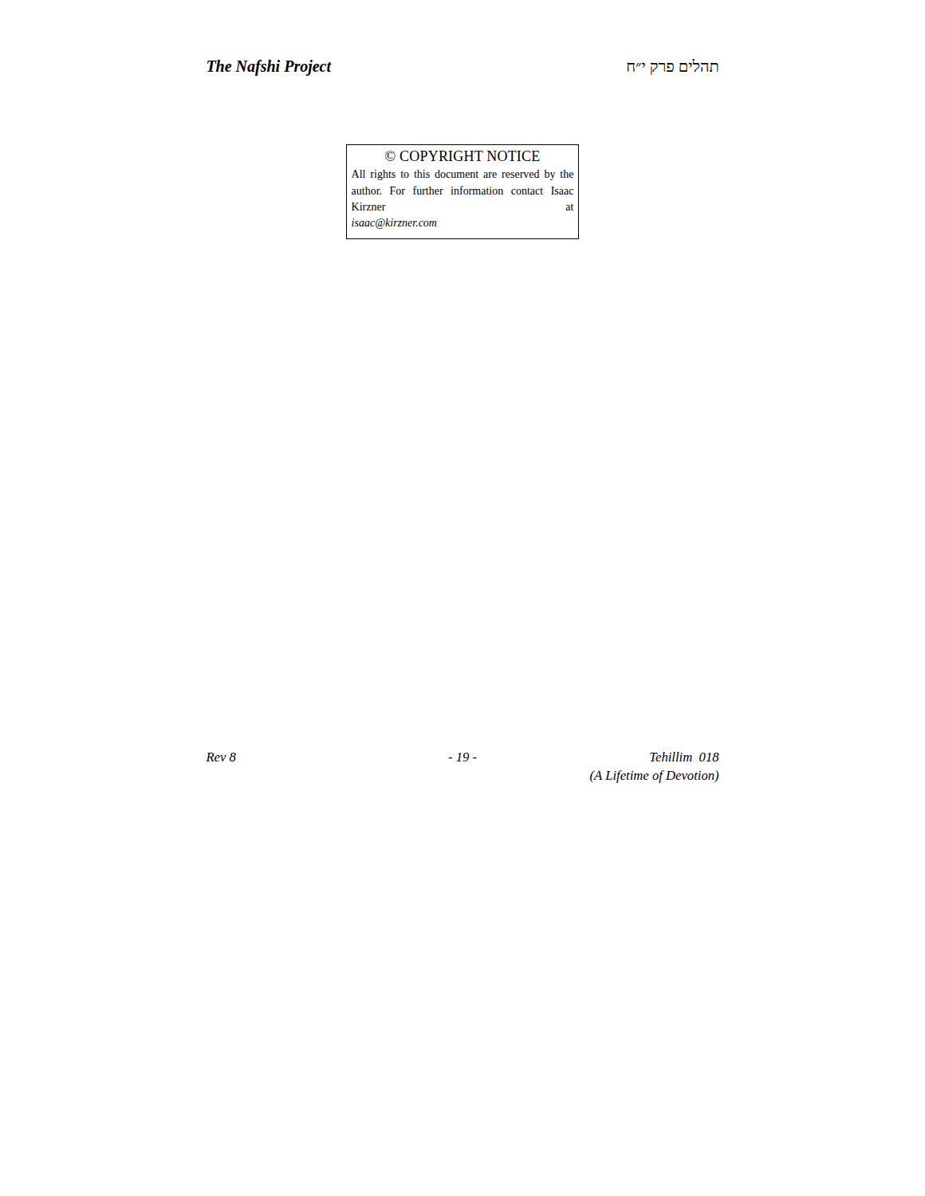The Nafshi Project תהלים פרק י״ח
© COPYRIGHT NOTICE
All rights to this document are reserved by the author. For further information contact Isaac Kirzner at
isaac@kirzner.com
Rev 8
- 19 -
Tehillim 018
(A Lifetime of Devotion)